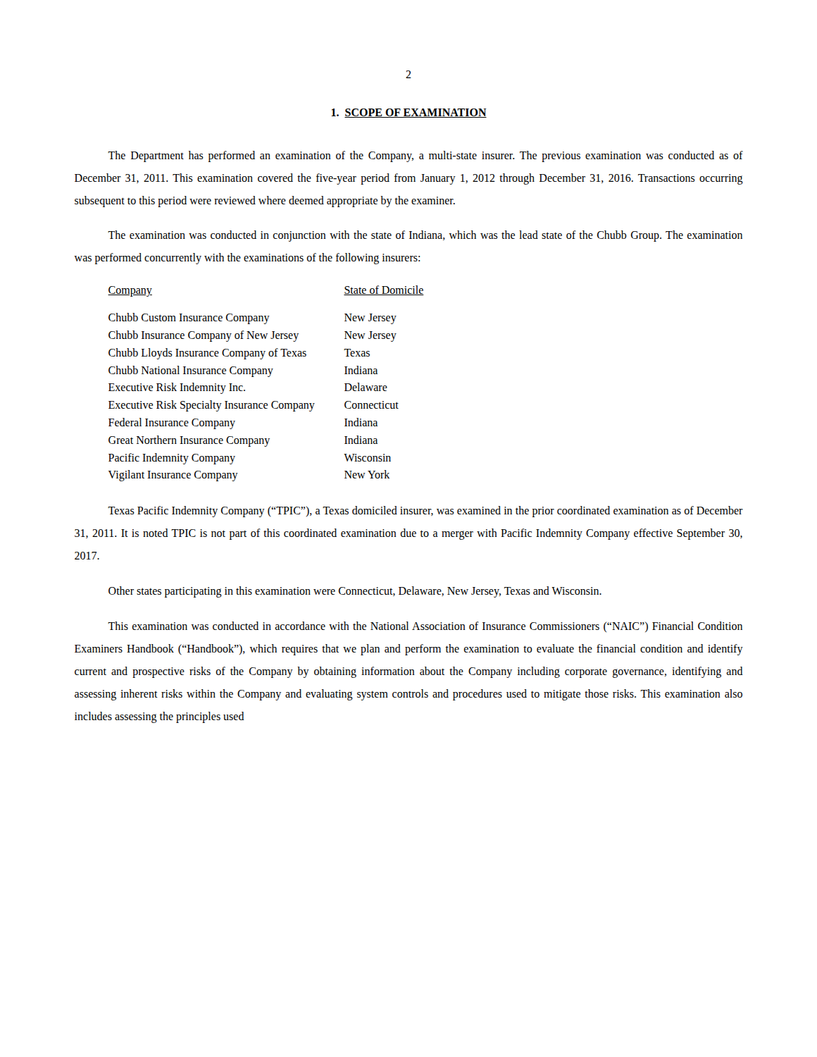2
1. SCOPE OF EXAMINATION
The Department has performed an examination of the Company, a multi-state insurer. The previous examination was conducted as of December 31, 2011. This examination covered the five-year period from January 1, 2012 through December 31, 2016. Transactions occurring subsequent to this period were reviewed where deemed appropriate by the examiner.
The examination was conducted in conjunction with the state of Indiana, which was the lead state of the Chubb Group. The examination was performed concurrently with the examinations of the following insurers:
| Company | State of Domicile |
| --- | --- |
| Chubb Custom Insurance Company | New Jersey |
| Chubb Insurance Company of New Jersey | New Jersey |
| Chubb Lloyds Insurance Company of Texas | Texas |
| Chubb National Insurance Company | Indiana |
| Executive Risk Indemnity Inc. | Delaware |
| Executive Risk Specialty Insurance Company | Connecticut |
| Federal Insurance Company | Indiana |
| Great Northern Insurance Company | Indiana |
| Pacific Indemnity Company | Wisconsin |
| Vigilant Insurance Company | New York |
Texas Pacific Indemnity Company (“TPIC”), a Texas domiciled insurer, was examined in the prior coordinated examination as of December 31, 2011. It is noted TPIC is not part of this coordinated examination due to a merger with Pacific Indemnity Company effective September 30, 2017.
Other states participating in this examination were Connecticut, Delaware, New Jersey, Texas and Wisconsin.
This examination was conducted in accordance with the National Association of Insurance Commissioners (“NAIC”) Financial Condition Examiners Handbook (“Handbook”), which requires that we plan and perform the examination to evaluate the financial condition and identify current and prospective risks of the Company by obtaining information about the Company including corporate governance, identifying and assessing inherent risks within the Company and evaluating system controls and procedures used to mitigate those risks. This examination also includes assessing the principles used